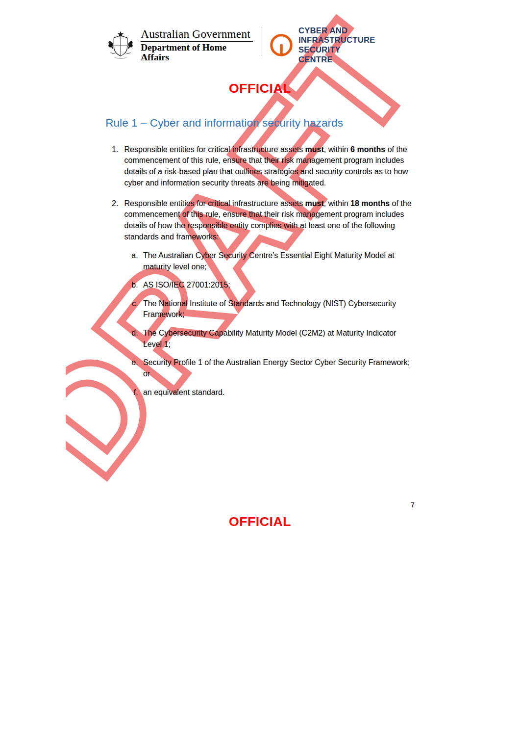DRAFT
Australian Government
Department of Home Affairs
CYBER AND
INFRASTRUCTURE SECURITY
CENTRE
OFFICIAL
Rule 1 – Cyber and information security hazards
Responsible entities for critical infrastructure assets must, within 6 months of the commencement of this rule, ensure that their risk management program includes details of a risk-based plan that outlines strategies and security controls as to how cyber and information security threats are being mitigated.
Responsible entities for critical infrastructure assets must, within 18 months of the commencement of this rule, ensure that their risk management program includes details of how the responsible entity complies with at least one of the following standards and frameworks:
The Australian Cyber Security Centre’s Essential Eight Maturity Model at maturity level one;
AS ISO/IEC 27001:2015;
The National Institute of Standards and Technology (NIST) Cybersecurity Framework;
The Cybersecurity Capability Maturity Model (C2M2) at Maturity Indicator Level 1;
Security Profile 1 of the Australian Energy Sector Cyber Security Framework; or
an equivalent standard.
7
OFFICIAL